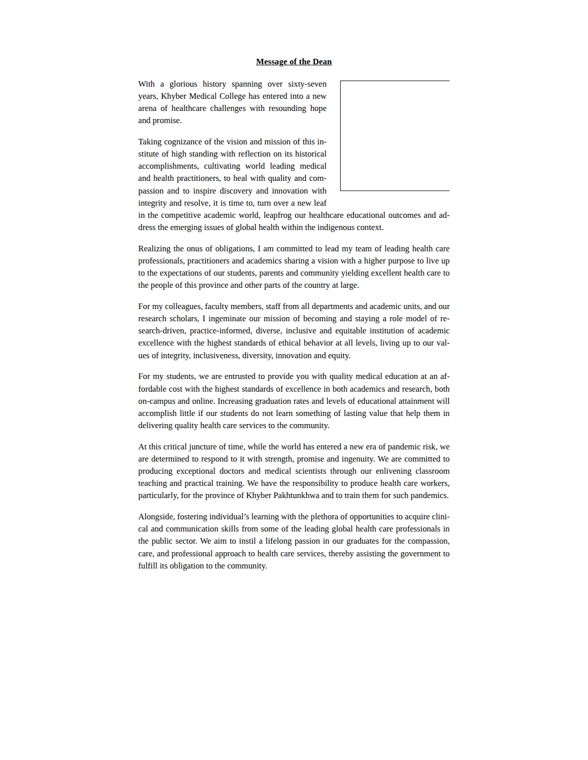Message of the Dean
With a glorious history spanning over sixty-seven years, Khyber Medical College has entered into a new arena of healthcare challenges with resounding hope and promise.
Taking cognizance of the vision and mission of this institute of high standing with reflection on its historical accomplishments, cultivating world leading medical and health practitioners, to heal with quality and compassion and to inspire discovery and innovation with integrity and resolve, it is time to, turn over a new leaf in the competitive academic world, leapfrog our healthcare educational outcomes and address the emerging issues of global health within the indigenous context.
Realizing the onus of obligations, I am committed to lead my team of leading health care professionals, practitioners and academics sharing a vision with a higher purpose to live up to the expectations of our students, parents and community yielding excellent health care to the people of this province and other parts of the country at large.
For my colleagues, faculty members, staff from all departments and academic units, and our research scholars, I ingeminate our mission of becoming and staying a role model of research-driven, practice-informed, diverse, inclusive and equitable institution of academic excellence with the highest standards of ethical behavior at all levels, living up to our values of integrity, inclusiveness, diversity, innovation and equity.
For my students, we are entrusted to provide you with quality medical education at an affordable cost with the highest standards of excellence in both academics and research, both on-campus and online. Increasing graduation rates and levels of educational attainment will accomplish little if our students do not learn something of lasting value that help them in delivering quality health care services to the community.
At this critical juncture of time, while the world has entered a new era of pandemic risk, we are determined to respond to it with strength, promise and ingenuity. We are committed to producing exceptional doctors and medical scientists through our enlivening classroom teaching and practical training. We have the responsibility to produce health care workers, particularly, for the province of Khyber Pakhtunkhwa and to train them for such pandemics.
Alongside, fostering individual’s learning with the plethora of opportunities to acquire clinical and communication skills from some of the leading global health care professionals in the public sector. We aim to instil a lifelong passion in our graduates for the compassion, care, and professional approach to health care services, thereby assisting the government to fulfill its obligation to the community.